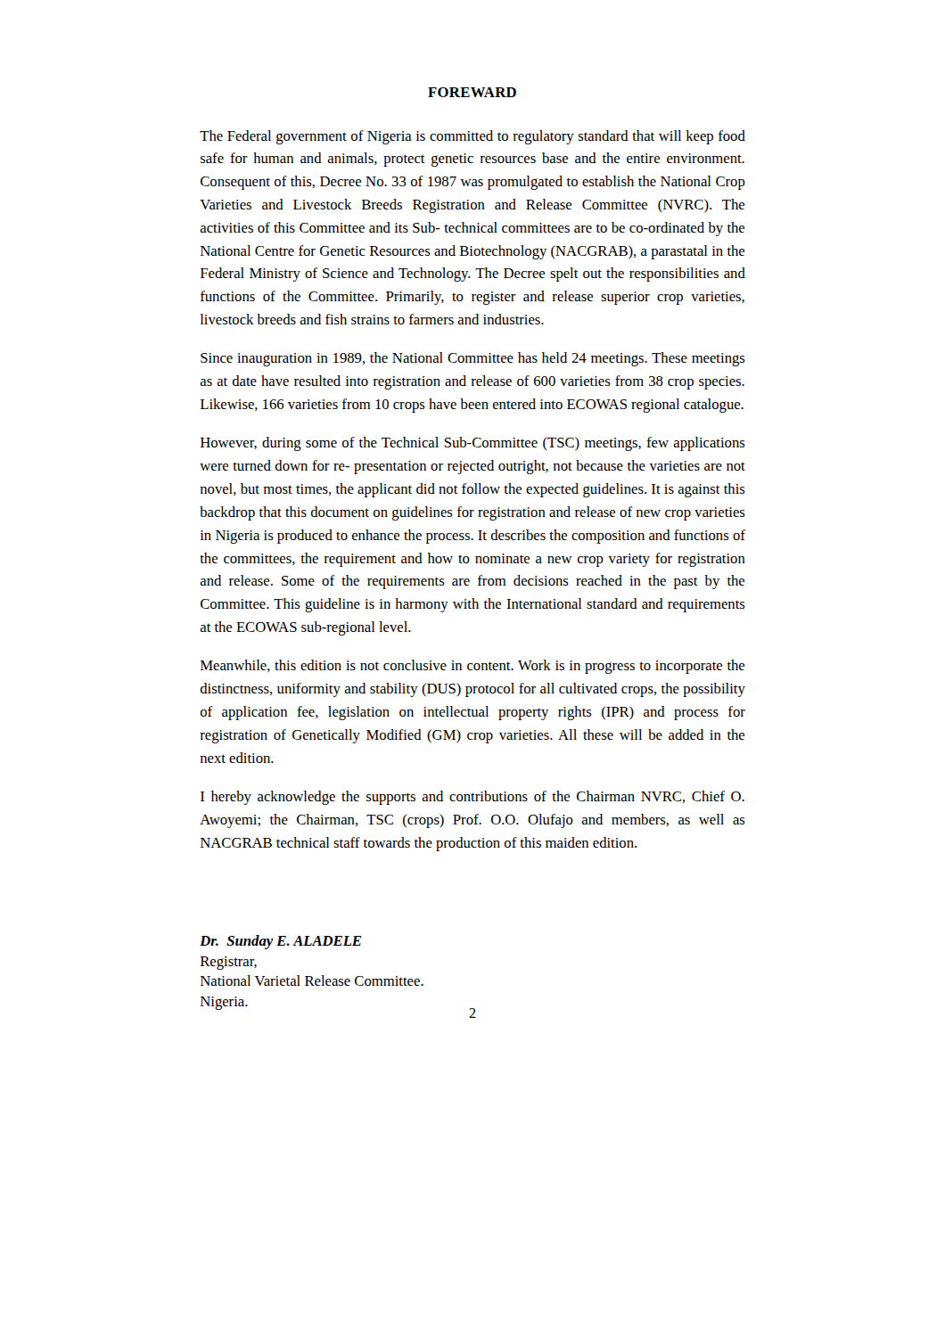FOREWARD
The Federal government of Nigeria is committed to regulatory standard that will keep food safe for human and animals, protect genetic resources base and the entire environment. Consequent of this, Decree No. 33 of 1987 was promulgated to establish the National Crop Varieties and Livestock Breeds Registration and Release Committee (NVRC). The activities of this Committee and its Sub- technical committees are to be co-ordinated by the National Centre for Genetic Resources and Biotechnology (NACGRAB), a parastatal in the Federal Ministry of Science and Technology. The Decree spelt out the responsibilities and functions of the Committee. Primarily, to register and release superior crop varieties, livestock breeds and fish strains to farmers and industries.
Since inauguration in 1989, the National Committee has held 24 meetings. These meetings as at date have resulted into registration and release of 600 varieties from 38 crop species. Likewise, 166 varieties from 10 crops have been entered into ECOWAS regional catalogue.
However, during some of the Technical Sub-Committee (TSC) meetings, few applications were turned down for re- presentation or rejected outright, not because the varieties are not novel, but most times, the applicant did not follow the expected guidelines. It is against this backdrop that this document on guidelines for registration and release of new crop varieties in Nigeria is produced to enhance the process. It describes the composition and functions of the committees, the requirement and how to nominate a new crop variety for registration and release. Some of the requirements are from decisions reached in the past by the Committee. This guideline is in harmony with the International standard and requirements at the ECOWAS sub-regional level.
Meanwhile, this edition is not conclusive in content. Work is in progress to incorporate the distinctness, uniformity and stability (DUS) protocol for all cultivated crops, the possibility of application fee, legislation on intellectual property rights (IPR) and process for registration of Genetically Modified (GM) crop varieties. All these will be added in the next edition.
I hereby acknowledge the supports and contributions of the Chairman NVRC, Chief O. Awoyemi; the Chairman, TSC (crops) Prof. O.O. Olufajo and members, as well as NACGRAB technical staff towards the production of this maiden edition.
Dr. Sunday E. ALADELE
Registrar,
National Varietal Release Committee.
Nigeria.
2